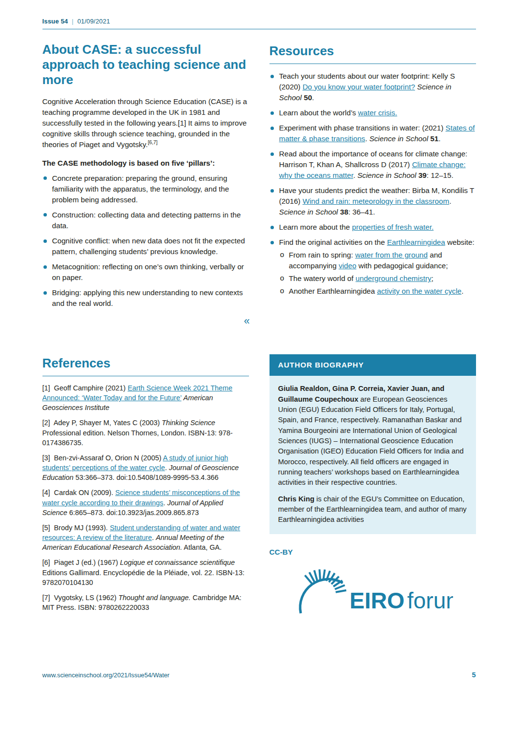Issue 54 | 01/09/2021
About CASE: a successful approach to teaching science and more
Cognitive Acceleration through Science Education (CASE) is a teaching programme developed in the UK in 1981 and successfully tested in the following years.[1] It aims to improve cognitive skills through science teaching, grounded in the theories of Piaget and Vygotsky.[6,7]
The CASE methodology is based on five ‘pillars’:
Concrete preparation: preparing the ground, ensuring familiarity with the apparatus, the terminology, and the problem being addressed.
Construction: collecting data and detecting patterns in the data.
Cognitive conflict: when new data does not fit the expected pattern, challenging students’ previous knowledge.
Metacognition: reflecting on one’s own thinking, verbally or on paper.
Bridging: applying this new understanding to new contexts and the real world.
«
Resources
Teach your students about our water footprint: Kelly S (2020) Do you know your water footprint? Science in School 50.
Learn about the world’s water crisis.
Experiment with phase transitions in water: (2021) States of matter & phase transitions. Science in School 51.
Read about the importance of oceans for climate change: Harrison T, Khan A, Shallcross D (2017) Climate change: why the oceans matter. Science in School 39: 12–15.
Have your students predict the weather: Birba M, Kondilis T (2016) Wind and rain: meteorology in the classroom. Science in School 38: 36–41.
Learn more about the properties of fresh water.
Find the original activities on the Earthlearningidea website:
From rain to spring: water from the ground and accompanying video with pedagogical guidance;
The watery world of underground chemistry;
Another Earthlearningidea activity on the water cycle.
References
[1] Geoff Camphire (2021) Earth Science Week 2021 Theme Announced: ‘Water Today and for the Future’ American Geosciences Institute
[2] Adey P, Shayer M, Yates C (2003) Thinking Science Professional edition. Nelson Thornes, London. ISBN-13: 978-0174386735.
[3] Ben-zvi-Assaraf O, Orion N (2005) A study of junior high students’ perceptions of the water cycle. Journal of Geoscience Education 53:366–373. doi:10.5408/1089-9995-53.4.366
[4] Cardak ON (2009). Science students’ misconceptions of the water cycle according to their drawings. Journal of Applied Science 6:865–873. doi:10.3923/jas.2009.865.873
[5] Brody MJ (1993). Student understanding of water and water resources: A review of the literature. Annual Meeting of the American Educational Research Association. Atlanta, GA.
[6] Piaget J (ed.) (1967) Logique et connaissance scientifique Editions Gallimard. Encyclopédie de la Pléiade, vol. 22. ISBN-13: 9782070104130
[7] Vygotsky, LS (1962) Thought and language. Cambridge MA: MIT Press. ISBN: 9780262220033
AUTHOR BIOGRAPHY
Giulia Realdon, Gina P. Correia, Xavier Juan, and Guillaume Coupechoux are European Geosciences Union (EGU) Education Field Officers for Italy, Portugal, Spain, and France, respectively. Ramanathan Baskar and Yamina Bourgeoini are International Union of Geological Sciences (IUGS) – International Geoscience Education Organisation (IGEO) Education Field Officers for India and Morocco, respectively. All field officers are engaged in running teachers’ workshops based on Earthlearningidea activities in their respective countries.
Chris King is chair of the EGU’s Committee on Education, member of the Earthlearningidea team, and author of many Earthlearningidea activities
CC-BY
EIROforum EIRO forum
www.scienceinschool.org/2021/Issue54/Water
5